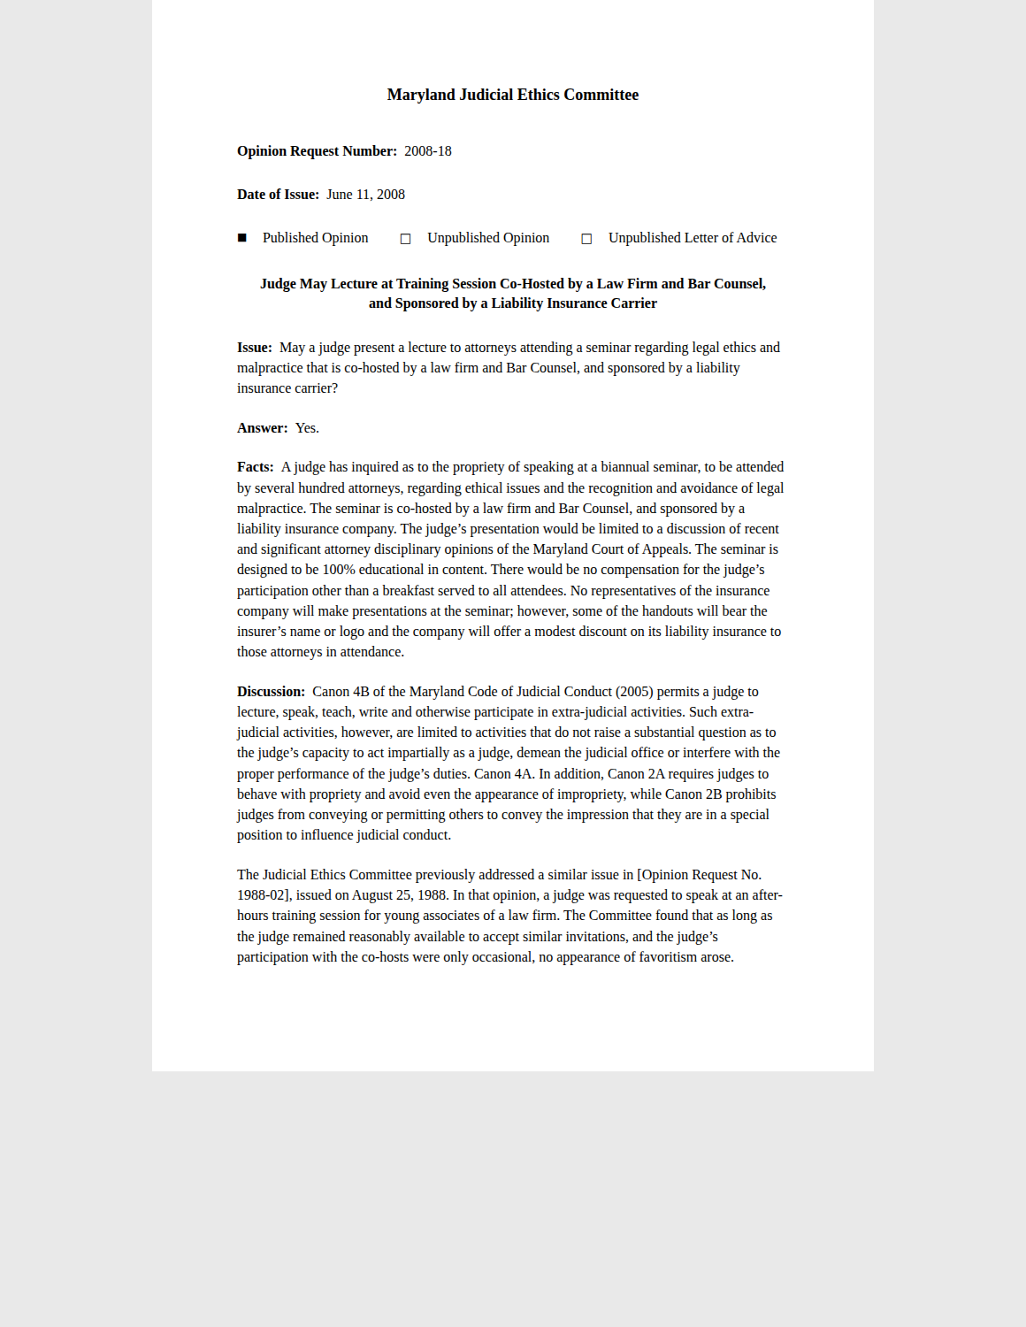Maryland Judicial Ethics Committee
Opinion Request Number: 2008-18
Date of Issue: June 11, 2008
■ Published Opinion □ Unpublished Opinion □ Unpublished Letter of Advice
Judge May Lecture at Training Session Co-Hosted by a Law Firm and Bar Counsel, and Sponsored by a Liability Insurance Carrier
Issue: May a judge present a lecture to attorneys attending a seminar regarding legal ethics and malpractice that is co-hosted by a law firm and Bar Counsel, and sponsored by a liability insurance carrier?
Answer: Yes.
Facts: A judge has inquired as to the propriety of speaking at a biannual seminar, to be attended by several hundred attorneys, regarding ethical issues and the recognition and avoidance of legal malpractice. The seminar is co-hosted by a law firm and Bar Counsel, and sponsored by a liability insurance company. The judge’s presentation would be limited to a discussion of recent and significant attorney disciplinary opinions of the Maryland Court of Appeals. The seminar is designed to be 100% educational in content. There would be no compensation for the judge’s participation other than a breakfast served to all attendees. No representatives of the insurance company will make presentations at the seminar; however, some of the handouts will bear the insurer’s name or logo and the company will offer a modest discount on its liability insurance to those attorneys in attendance.
Discussion: Canon 4B of the Maryland Code of Judicial Conduct (2005) permits a judge to lecture, speak, teach, write and otherwise participate in extra-judicial activities. Such extra-judicial activities, however, are limited to activities that do not raise a substantial question as to the judge’s capacity to act impartially as a judge, demean the judicial office or interfere with the proper performance of the judge’s duties. Canon 4A. In addition, Canon 2A requires judges to behave with propriety and avoid even the appearance of impropriety, while Canon 2B prohibits judges from conveying or permitting others to convey the impression that they are in a special position to influence judicial conduct.
The Judicial Ethics Committee previously addressed a similar issue in [Opinion Request No. 1988-02], issued on August 25, 1988. In that opinion, a judge was requested to speak at an after-hours training session for young associates of a law firm. The Committee found that as long as the judge remained reasonably available to accept similar invitations, and the judge’s participation with the co-hosts were only occasional, no appearance of favoritism arose.